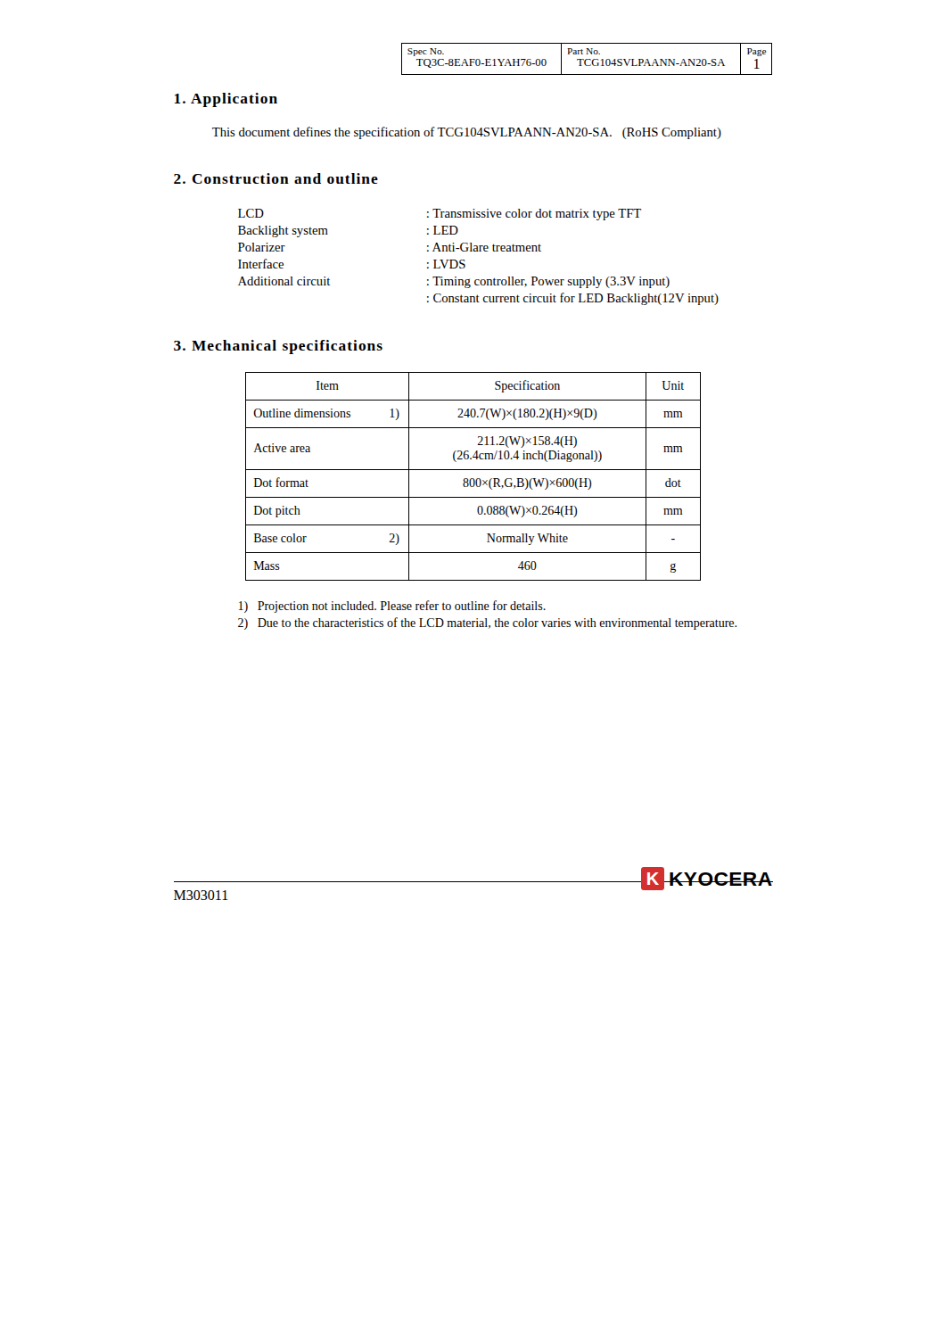| Spec No. | Part No. | Page |
| TQ3C-8EAF0-E1YAH76-00 | TCG104SVLPAANN-AN20-SA | 1 |
1. Application
This document defines the specification of TCG104SVLPAANN-AN20-SA. (RoHS Compliant)
2. Construction and outline
| LCD | : Transmissive color dot matrix type TFT |
| Backlight system | : LED |
| Polarizer | : Anti-Glare treatment |
| Interface | : LVDS |
| Additional circuit | : Timing controller, Power supply (3.3V input) |
| | : Constant current circuit for LED Backlight(12V input) |
3. Mechanical specifications
| Item | Specification | Unit |
| --- | --- | --- |
| Outline dimensions 1) | 240.7(W)×(180.2)(H)×9(D) | mm |
| Active area | 211.2(W)×158.4(H) (26.4cm/10.4 inch(Diagonal)) | mm |
| Dot format | 800×(R,G,B)(W)×600(H) | dot |
| Dot pitch | 0.088(W)×0.264(H) | mm |
| Base color 2) | Normally White | - |
| Mass | 460 | g |
1) Projection not included. Please refer to outline for details.
2) Due to the characteristics of the LCD material, the color varies with environmental temperature.
M303011
K KYOCERA